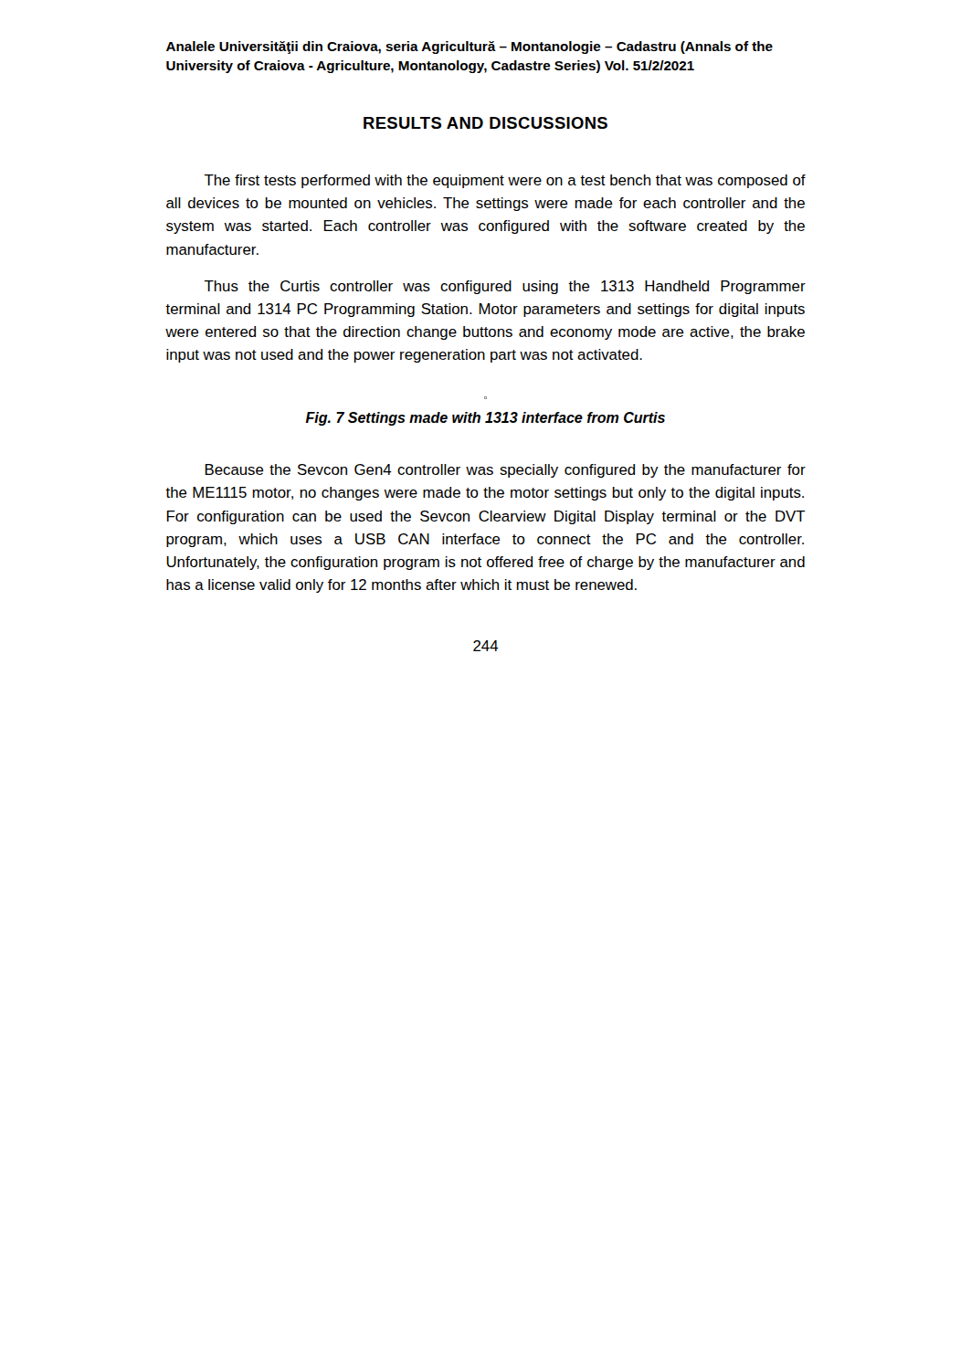Analele Universităţii din Craiova, seria Agricultură – Montanologie – Cadastru (Annals of the University of Craiova - Agriculture, Montanology, Cadastre Series) Vol. 51/2/2021
RESULTS AND DISCUSSIONS
The first tests performed with the equipment were on a test bench that was composed of all devices to be mounted on vehicles. The settings were made for each controller and the system was started. Each controller was configured with the software created by the manufacturer.
Thus the Curtis controller was configured using the 1313 Handheld Programmer terminal and 1314 PC Programming Station. Motor parameters and settings for digital inputs were entered so that the direction change buttons and economy mode are active, the brake input was not used and the power regeneration part was not activated.
Fig. 7 Settings made with 1313 interface from Curtis
Because the Sevcon Gen4 controller was specially configured by the manufacturer for the ME1115 motor, no changes were made to the motor settings but only to the digital inputs. For configuration can be used the Sevcon Clearview Digital Display terminal or the DVT program, which uses a USB CAN interface to connect the PC and the controller. Unfortunately, the configuration program is not offered free of charge by the manufacturer and has a license valid only for 12 months after which it must be renewed.
244